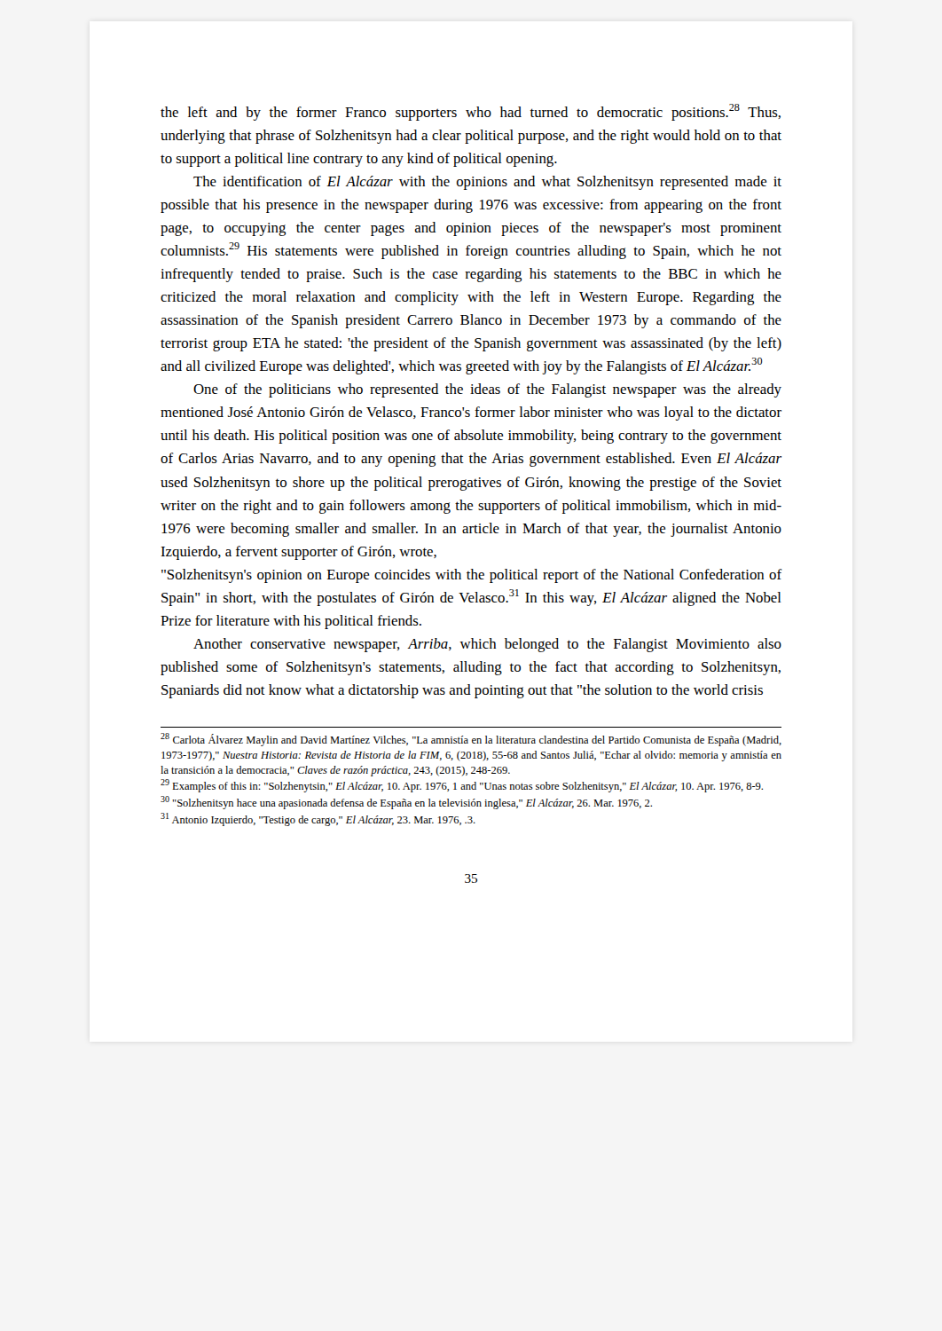the left and by the former Franco supporters who had turned to democratic positions.28 Thus, underlying that phrase of Solzhenitsyn had a clear political purpose, and the right would hold on to that to support a political line contrary to any kind of political opening.
The identification of El Alcázar with the opinions and what Solzhenitsyn represented made it possible that his presence in the newspaper during 1976 was excessive: from appearing on the front page, to occupying the center pages and opinion pieces of the newspaper's most prominent columnists.29 His statements were published in foreign countries alluding to Spain, which he not infrequently tended to praise. Such is the case regarding his statements to the BBC in which he criticized the moral relaxation and complicity with the left in Western Europe. Regarding the assassination of the Spanish president Carrero Blanco in December 1973 by a commando of the terrorist group ETA he stated: 'the president of the Spanish government was assassinated (by the left) and all civilized Europe was delighted', which was greeted with joy by the Falangists of El Alcázar.30
One of the politicians who represented the ideas of the Falangist newspaper was the already mentioned José Antonio Girón de Velasco, Franco's former labor minister who was loyal to the dictator until his death. His political position was one of absolute immobility, being contrary to the government of Carlos Arias Navarro, and to any opening that the Arias government established. Even El Alcázar used Solzhenitsyn to shore up the political prerogatives of Girón, knowing the prestige of the Soviet writer on the right and to gain followers among the supporters of political immobilism, which in mid-1976 were becoming smaller and smaller. In an article in March of that year, the journalist Antonio Izquierdo, a fervent supporter of Girón, wrote,
"Solzhenitsyn's opinion on Europe coincides with the political report of the National Confederation of Spain" in short, with the postulates of Girón de Velasco.31 In this way, El Alcázar aligned the Nobel Prize for literature with his political friends.
Another conservative newspaper, Arriba, which belonged to the Falangist Movimiento also published some of Solzhenitsyn's statements, alluding to the fact that according to Solzhenitsyn, Spaniards did not know what a dictatorship was and pointing out that "the solution to the world crisis
28 Carlota Álvarez Maylin and David Martínez Vilches, "La amnistía en la literatura clandestina del Partido Comunista de España (Madrid, 1973-1977)," Nuestra Historia: Revista de Historia de la FIM, 6, (2018), 55-68 and Santos Juliá, "Echar al olvido: memoria y amnistía en la transición a la democracia," Claves de razón práctica, 243, (2015), 248-269.
29 Examples of this in: "Solzhenytsin," El Alcázar, 10. Apr. 1976, 1 and "Unas notas sobre Solzhenitsyn," El Alcázar, 10. Apr. 1976, 8-9.
30 "Solzhenitsyn hace una apasionada defensa de España en la televisión inglesa," El Alcázar, 26. Mar. 1976, 2.
31 Antonio Izquierdo, "Testigo de cargo," El Alcázar, 23. Mar. 1976, .3.
35